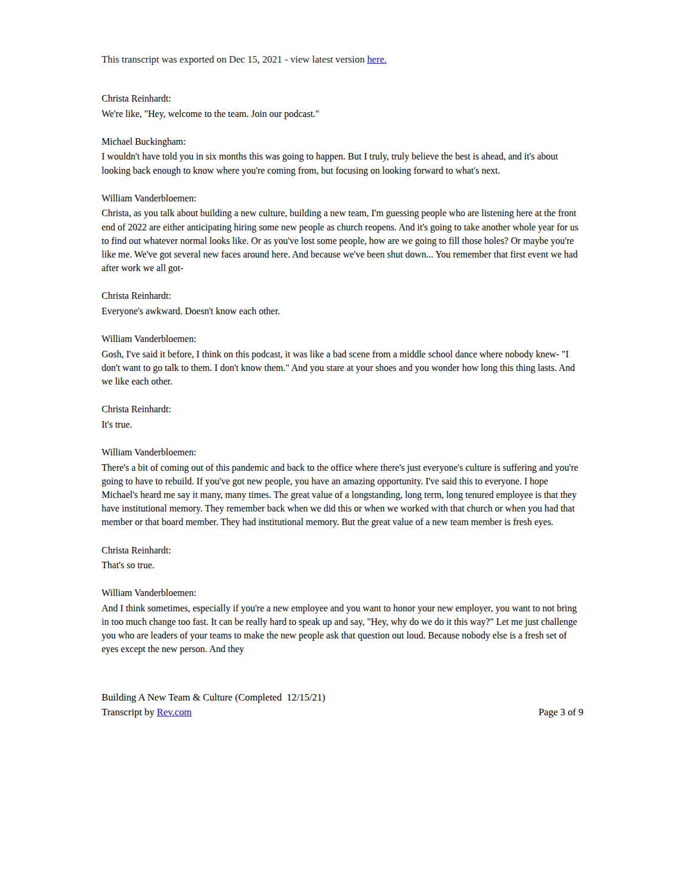This transcript was exported on Dec 15, 2021 - view latest version here.
Christa Reinhardt:
We're like, "Hey, welcome to the team. Join our podcast."
Michael Buckingham:
I wouldn't have told you in six months this was going to happen. But I truly, truly believe the best is ahead, and it's about looking back enough to know where you're coming from, but focusing on looking forward to what's next.
William Vanderbloemen:
Christa, as you talk about building a new culture, building a new team, I'm guessing people who are listening here at the front end of 2022 are either anticipating hiring some new people as church reopens. And it's going to take another whole year for us to find out whatever normal looks like. Or as you've lost some people, how are we going to fill those holes? Or maybe you're like me. We've got several new faces around here. And because we've been shut down... You remember that first event we had after work we all got-
Christa Reinhardt:
Everyone's awkward. Doesn't know each other.
William Vanderbloemen:
Gosh, I've said it before, I think on this podcast, it was like a bad scene from a middle school dance where nobody knew- "I don't want to go talk to them. I don't know them." And you stare at your shoes and you wonder how long this thing lasts. And we like each other.
Christa Reinhardt:
It's true.
William Vanderbloemen:
There's a bit of coming out of this pandemic and back to the office where there's just everyone's culture is suffering and you're going to have to rebuild. If you've got new people, you have an amazing opportunity. I've said this to everyone. I hope Michael's heard me say it many, many times. The great value of a longstanding, long term, long tenured employee is that they have institutional memory. They remember back when we did this or when we worked with that church or when you had that member or that board member. They had institutional memory. But the great value of a new team member is fresh eyes.
Christa Reinhardt:
That's so true.
William Vanderbloemen:
And I think sometimes, especially if you're a new employee and you want to honor your new employer, you want to not bring in too much change too fast. It can be really hard to speak up and say, "Hey, why do we do it this way?" Let me just challenge you who are leaders of your teams to make the new people ask that question out loud. Because nobody else is a fresh set of eyes except the new person. And they
Building A New Team & Culture (Completed 12/15/21)
Transcript by Rev.com
Page 3 of 9